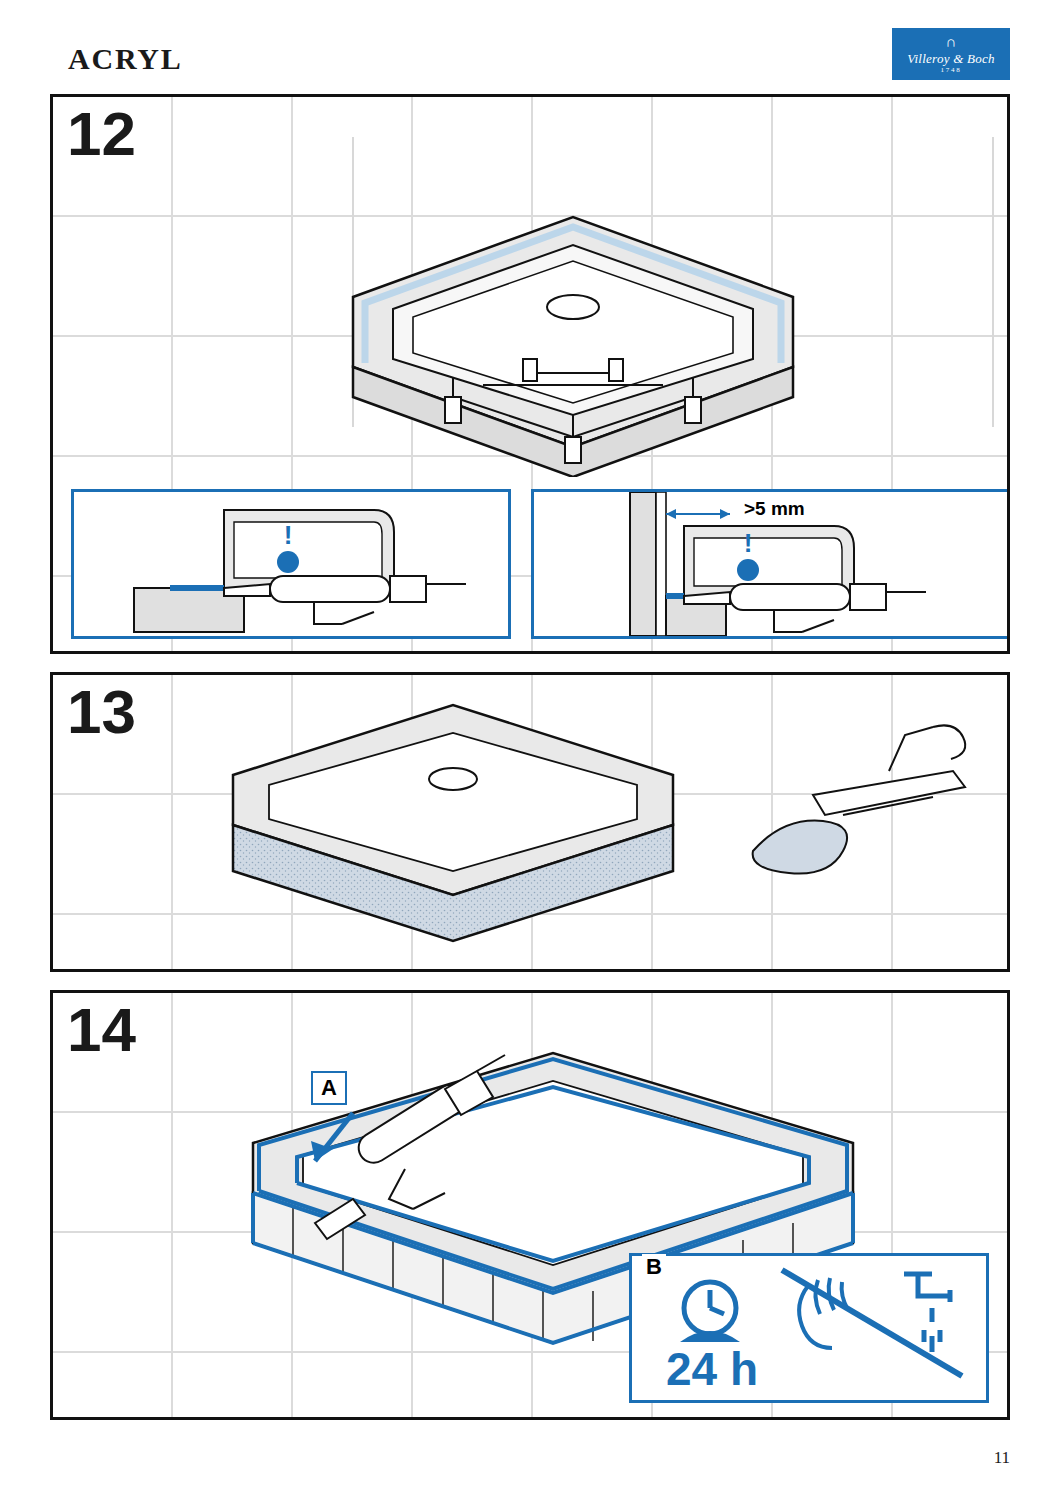ACRYL
∩ Villeroy & Boch 1748
12
!
! >5 mm
13
14
A
B 24 h
11